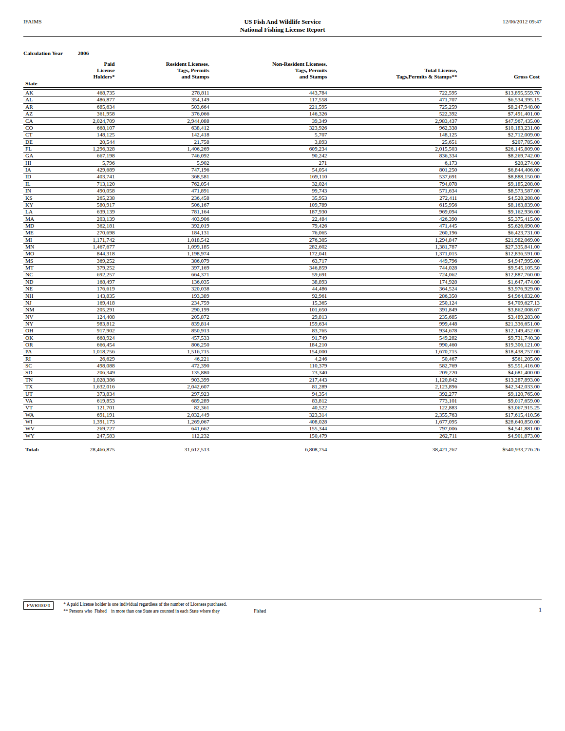IFAIMS
US Fish And Wildlife Service
National Fishing License Report
12/06/2012 09:47
Calculation Year 2006
| | Paid License Holders* | Resident Licenses, Tags, Permits and Stamps | Non-Resident Licenses, Tags, Permits and Stamps | Total License, Tags,Permits & Stamps** | Gross Cost |
| --- | --- | --- | --- | --- | --- |
| State | | | | | |
| AK | 468,735 | 278,811 | 443,784 | 722,595 | $13,895,559.70 |
| AL | 486,877 | 354,149 | 117,558 | 471,707 | $6,534,395.15 |
| AR | 685,634 | 503,664 | 221,595 | 725,259 | $8,247,948.00 |
| AZ | 361,958 | 376,066 | 146,326 | 522,392 | $7,491,401.00 |
| CA | 2,024,709 | 2,944,088 | 39,349 | 2,983,437 | $47,967,435.00 |
| CO | 668,107 | 638,412 | 323,926 | 962,338 | $10,183,231.00 |
| CT | 148,125 | 142,418 | 5,707 | 148,125 | $2,712,009.00 |
| DE | 20,544 | 21,758 | 3,893 | 25,651 | $207,785.00 |
| FL | 1,296,328 | 1,406,269 | 609,234 | 2,015,503 | $26,145,809.00 |
| GA | 667,198 | 746,092 | 90,242 | 836,334 | $8,269,742.00 |
| HI | 5,796 | 5,902 | 271 | 6,173 | $28,274.00 |
| IA | 429,689 | 747,196 | 54,054 | 801,250 | $6,844,406.00 |
| ID | 403,741 | 368,581 | 169,110 | 537,691 | $8,888,150.00 |
| IL | 713,120 | 762,054 | 32,024 | 794,078 | $9,185,208.00 |
| IN | 490,058 | 471,891 | 99,743 | 571,634 | $8,573,587.00 |
| KS | 265,238 | 236,458 | 35,953 | 272,411 | $4,528,288.00 |
| KY | 580,917 | 506,167 | 109,789 | 615,956 | $8,163,839.00 |
| LA | 639,139 | 781,164 | 187,930 | 969,094 | $9,162,936.00 |
| MA | 203,139 | 403,906 | 22,484 | 426,390 | $5,375,415.00 |
| MD | 362,181 | 392,019 | 79,426 | 471,445 | $5,626,090.00 |
| ME | 270,698 | 184,131 | 76,065 | 260,196 | $6,423,731.00 |
| MI | 1,171,742 | 1,018,542 | 276,305 | 1,294,847 | $21,982,069.00 |
| MN | 1,467,677 | 1,099,185 | 282,602 | 1,381,787 | $27,335,841.00 |
| MO | 844,318 | 1,198,974 | 172,041 | 1,371,015 | $12,836,591.00 |
| MS | 369,252 | 386,079 | 63,717 | 449,796 | $4,947,995.00 |
| MT | 379,252 | 397,169 | 346,859 | 744,028 | $9,545,105.50 |
| NC | 692,257 | 664,371 | 59,691 | 724,062 | $12,887,760.00 |
| ND | 168,497 | 136,035 | 38,893 | 174,928 | $1,647,474.00 |
| NE | 176,619 | 320,038 | 44,486 | 364,524 | $3,976,929.00 |
| NH | 143,835 | 193,389 | 92,961 | 286,350 | $4,964,832.00 |
| NJ | 169,418 | 234,759 | 15,365 | 250,124 | $4,709,627.13 |
| NM | 205,291 | 290,199 | 101,650 | 391,849 | $3,862,008.67 |
| NV | 124,408 | 205,872 | 29,813 | 235,685 | $3,489,283.00 |
| NY | 983,812 | 839,814 | 159,634 | 999,448 | $21,336,651.00 |
| OH | 917,902 | 850,913 | 83,765 | 934,678 | $12,149,452.00 |
| OK | 668,924 | 457,533 | 91,749 | 549,282 | $9,731,740.30 |
| OR | 666,454 | 806,250 | 184,210 | 990,460 | $19,306,121.00 |
| PA | 1,018,756 | 1,516,715 | 154,000 | 1,670,715 | $18,438,757.00 |
| RI | 26,629 | 46,221 | 4,246 | 50,467 | $561,205.00 |
| SC | 498,088 | 472,390 | 110,379 | 582,769 | $5,551,416.00 |
| SD | 206,349 | 135,880 | 73,340 | 209,220 | $4,681,400.00 |
| TN | 1,028,386 | 903,399 | 217,443 | 1,120,842 | $13,287,893.00 |
| TX | 1,632,016 | 2,042,607 | 81,289 | 2,123,896 | $42,342,033.00 |
| UT | 373,834 | 297,923 | 94,354 | 392,277 | $9,120,765.00 |
| VA | 619,853 | 689,289 | 83,812 | 773,101 | $9,017,659.00 |
| VT | 121,701 | 82,361 | 40,522 | 122,883 | $3,067,915.25 |
| WA | 691,191 | 2,032,449 | 323,314 | 2,355,763 | $17,615,410.56 |
| WI | 1,391,173 | 1,269,067 | 408,028 | 1,677,095 | $28,640,850.00 |
| WV | 269,727 | 641,662 | 155,344 | 797,006 | $4,541,881.00 |
| WY | 247,583 | 112,232 | 150,479 | 262,711 | $4,901,873.00 |
| Total: | 28,466,875 | 31,612,513 | 6,808,754 | 38,421,267 | $540,933,776.26 |
FWRI0020 * A paid License holder is one individual regardless of the number of Licenses purchased.
** Persons who Fished in more than one State are counted in each State where they Fished 1